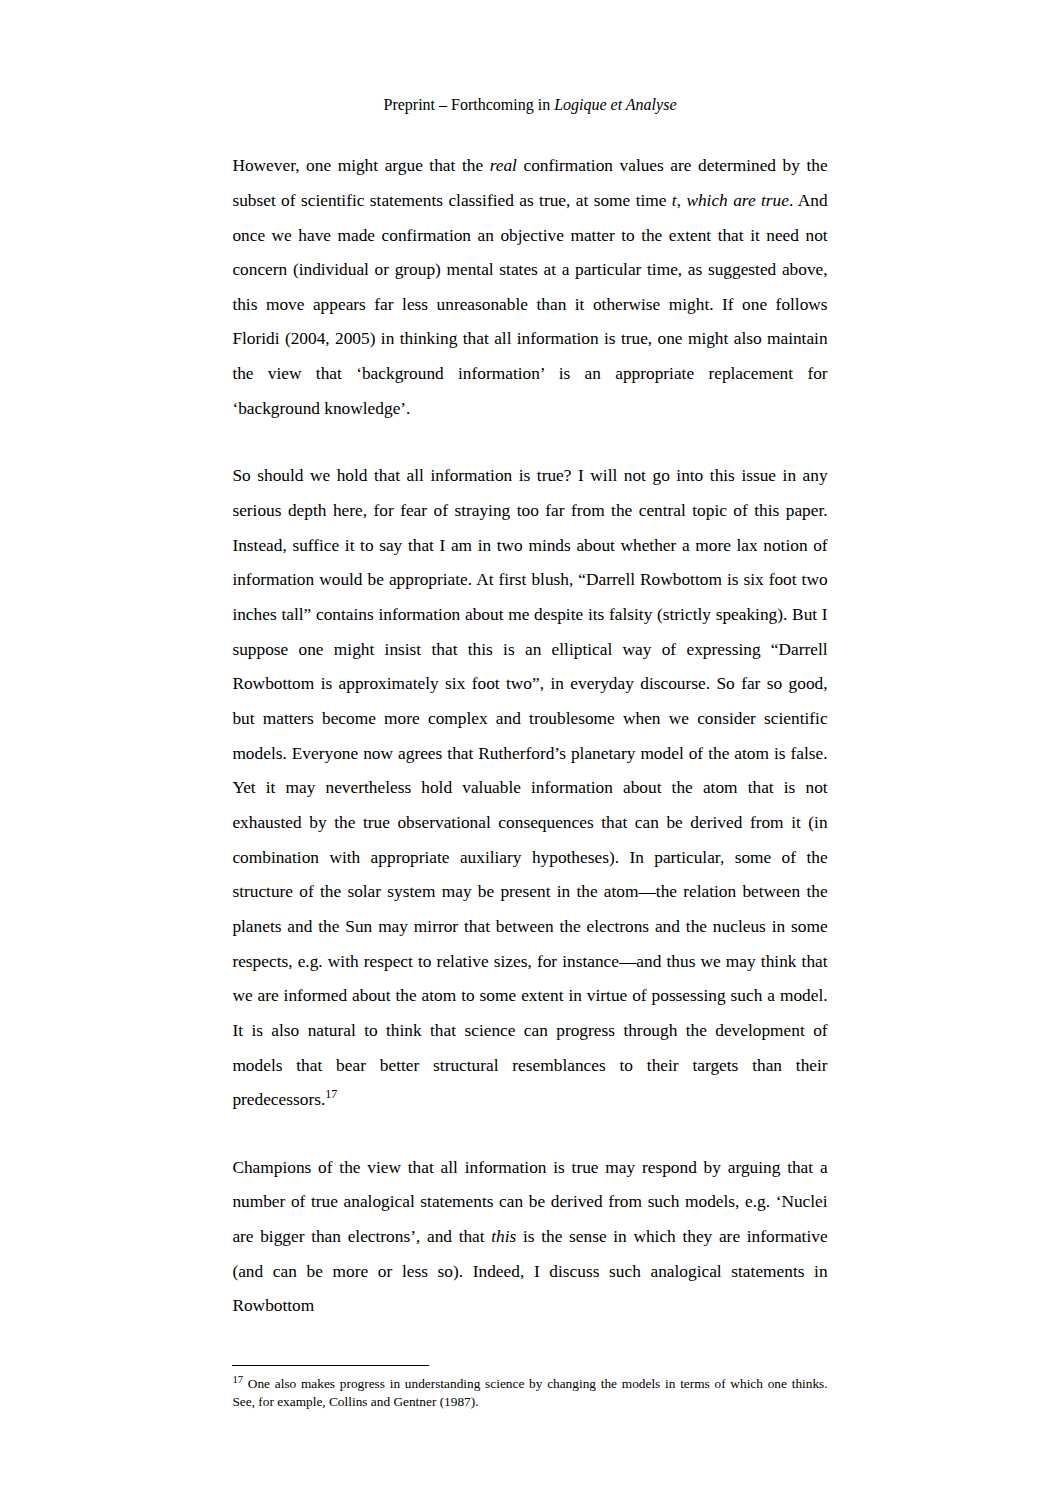Preprint – Forthcoming in Logique et Analyse
However, one might argue that the real confirmation values are determined by the subset of scientific statements classified as true, at some time t, which are true. And once we have made confirmation an objective matter to the extent that it need not concern (individual or group) mental states at a particular time, as suggested above, this move appears far less unreasonable than it otherwise might. If one follows Floridi (2004, 2005) in thinking that all information is true, one might also maintain the view that ‘background information’ is an appropriate replacement for ‘background knowledge’.
So should we hold that all information is true? I will not go into this issue in any serious depth here, for fear of straying too far from the central topic of this paper. Instead, suffice it to say that I am in two minds about whether a more lax notion of information would be appropriate. At first blush, “Darrell Rowbottom is six foot two inches tall” contains information about me despite its falsity (strictly speaking). But I suppose one might insist that this is an elliptical way of expressing “Darrell Rowbottom is approximately six foot two”, in everyday discourse. So far so good, but matters become more complex and troublesome when we consider scientific models. Everyone now agrees that Rutherford’s planetary model of the atom is false. Yet it may nevertheless hold valuable information about the atom that is not exhausted by the true observational consequences that can be derived from it (in combination with appropriate auxiliary hypotheses). In particular, some of the structure of the solar system may be present in the atom—the relation between the planets and the Sun may mirror that between the electrons and the nucleus in some respects, e.g. with respect to relative sizes, for instance—and thus we may think that we are informed about the atom to some extent in virtue of possessing such a model. It is also natural to think that science can progress through the development of models that bear better structural resemblances to their targets than their predecessors.17
Champions of the view that all information is true may respond by arguing that a number of true analogical statements can be derived from such models, e.g. ‘Nuclei are bigger than electrons’, and that this is the sense in which they are informative (and can be more or less so). Indeed, I discuss such analogical statements in Rowbottom
17 One also makes progress in understanding science by changing the models in terms of which one thinks. See, for example, Collins and Gentner (1987).